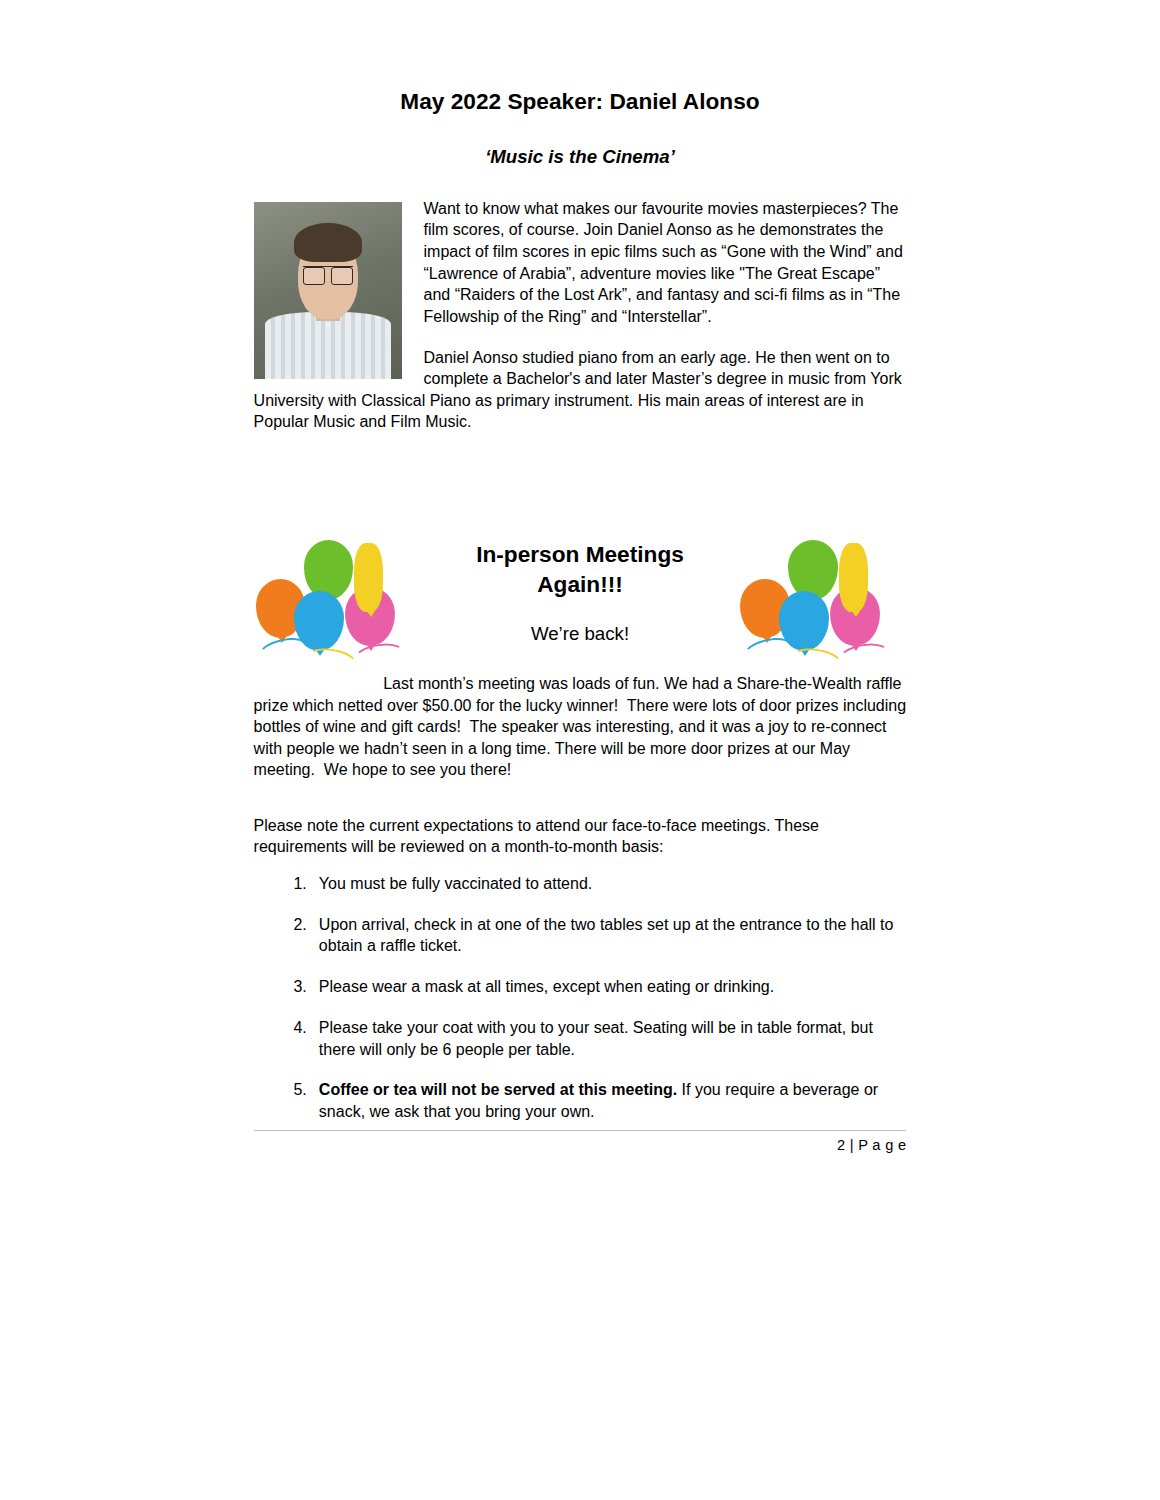May 2022 Speaker: Daniel Alonso
‘Music is the Cinema’
Want to know what makes our favourite movies masterpieces? The film scores, of course. Join Daniel Aonso as he demonstrates the impact of film scores in epic films such as “Gone with the Wind” and “Lawrence of Arabia”, adventure movies like "The Great Escape” and “Raiders of the Lost Ark”, and fantasy and sci-fi films as in “The Fellowship of the Ring” and “Interstellar”.
Daniel Aonso studied piano from an early age. He then went on to complete a Bachelor's and later Master’s degree in music from York University with Classical Piano as primary instrument. His main areas of interest are in Popular Music and Film Music.
In-person Meetings Again!!!
We’re back!
Last month’s meeting was loads of fun. We had a Share-the-Wealth raffle prize which netted over $50.00 for the lucky winner! There were lots of door prizes including bottles of wine and gift cards! The speaker was interesting, and it was a joy to re-connect with people we hadn’t seen in a long time. There will be more door prizes at our May meeting. We hope to see you there!
Please note the current expectations to attend our face-to-face meetings. These requirements will be reviewed on a month-to-month basis:
You must be fully vaccinated to attend.
Upon arrival, check in at one of the two tables set up at the entrance to the hall to obtain a raffle ticket.
Please wear a mask at all times, except when eating or drinking.
Please take your coat with you to your seat. Seating will be in table format, but there will only be 6 people per table.
Coffee or tea will not be served at this meeting. If you require a beverage or snack, we ask that you bring your own.
2 | P a g e